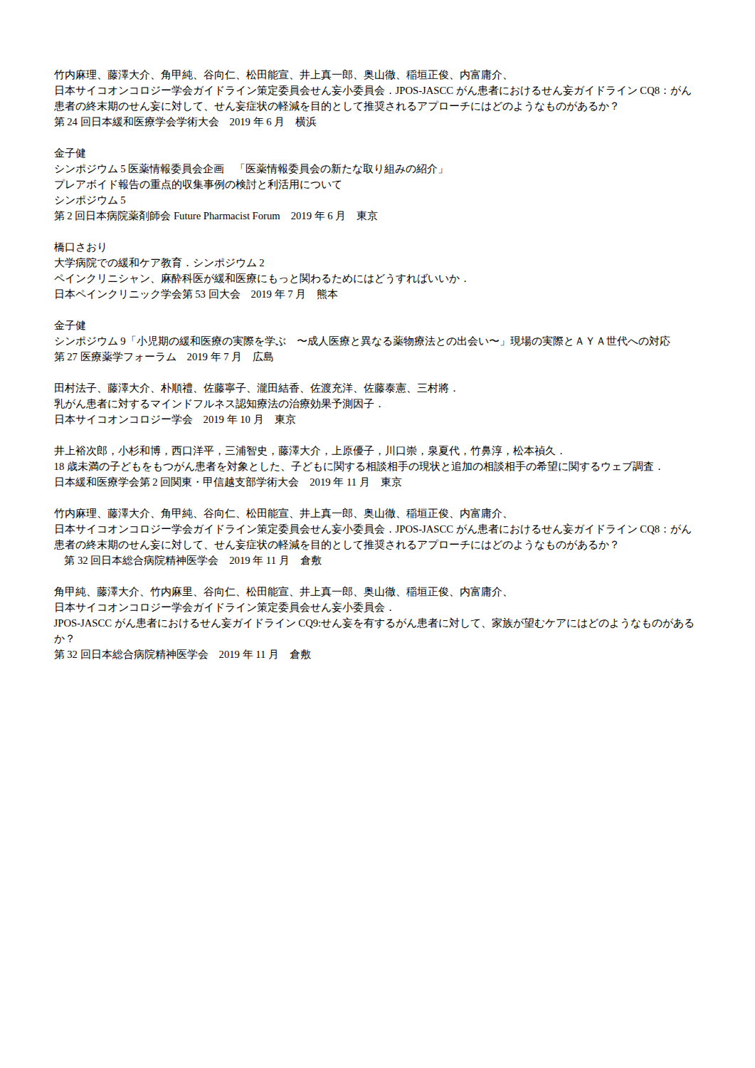竹内麻理、藤澤大介、角甲純、谷向仁、松田能宣、井上真一郎、奥山徹、稲垣正俊、内富庸介、
日本サイコオンコロジー学会ガイドライン策定委員会せん妄小委員会．JPOS-JASCC がん患者におけるせん妄ガイドライン CQ8：がん患者の終末期のせん妄に対して、せん妄症状の軽減を目的として推奨されるアプローチにはどのようなものがあるか？
第 24 回日本緩和医療学会学術大会　2019 年 6 月　横浜
金子健
シンポジウム 5 医薬情報委員会企画　「医薬情報委員会の新たな取り組みの紹介」
プレアボイド報告の重点的収集事例の検討と利活用について
シンポジウム 5
第 2 回日本病院薬剤師会 Future Pharmacist Forum　2019 年 6 月　東京
橋口さおり
大学病院での緩和ケア教育．シンポジウム 2
ペインクリニシャン、麻酔科医が緩和医療にもっと関わるためにはどうすればいいか．
日本ペインクリニック学会第 53 回大会　2019 年 7 月　熊本
金子健
シンポジウム 9「小児期の緩和医療の実際を学ぶ　〜成人医療と異なる薬物療法との出会い〜」現場の実際とＡＹＡ世代への対応
第 27 医療薬学フォーラム　2019 年 7 月　広島
田村法子、藤澤大介、朴順禮、佐藤寧子、瀧田結香、佐渡充洋、佐藤泰憲、三村將．
乳がん患者に対するマインドフルネス認知療法の治療効果予測因子．
日本サイコオンコロジー学会　2019 年 10 月　東京
井上裕次郎，小杉和博，西口洋平，三浦智史，藤澤大介，上原優子，川口崇，泉夏代，竹鼻淳，松本禎久．
18 歳未満の子どもをもつがん患者を対象とした、子どもに関する相談相手の現状と追加の相談相手の希望に関するウェブ調査．
日本緩和医療学会第 2 回関東・甲信越支部学術大会　2019 年 11 月　東京
竹内麻理、藤澤大介、角甲純、谷向仁、松田能宣、井上真一郎、奥山徹、稲垣正俊、内富庸介、
日本サイコオンコロジー学会ガイドライン策定委員会せん妄小委員会．JPOS-JASCC がん患者におけるせん妄ガイドライン CQ8：がん患者の終末期のせん妄に対して、せん妄症状の軽減を目的として推奨されるアプローチにはどのようなものがあるか？
第 32 回日本総合病院精神医学会　2019 年 11 月　倉敷
角甲純、藤澤大介、竹内麻里、谷向仁、松田能宣、井上真一郎、奥山徹、稲垣正俊、内富庸介、
日本サイコオンコロジー学会ガイドライン策定委員会せん妄小委員会．
JPOS-JASCC がん患者におけるせん妄ガイドライン CQ9:せん妄を有するがん患者に対して、家族が望むケアにはどのようなものがあるか？
第 32 回日本総合病院精神医学会　2019 年 11 月　倉敷